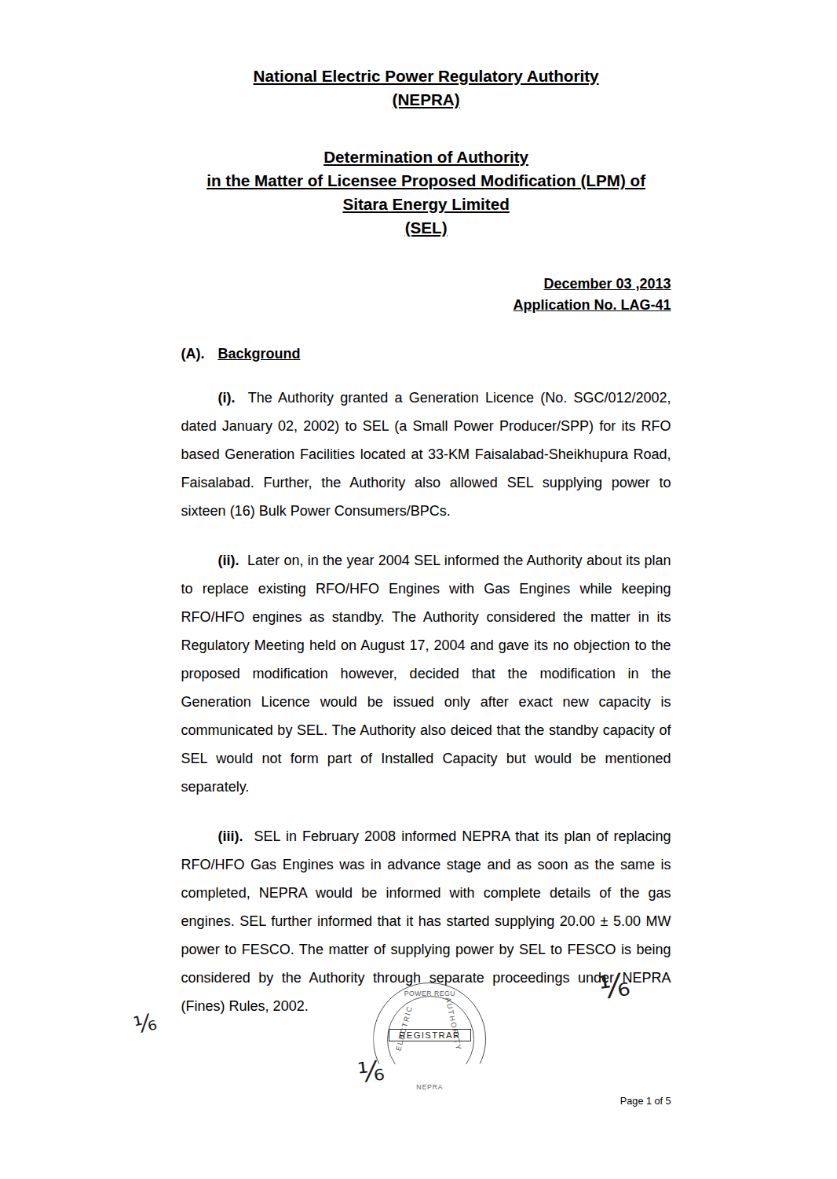National Electric Power Regulatory Authority
(NEPRA)
Determination of Authority
in the Matter of Licensee Proposed Modification (LPM) of
Sitara Energy Limited
(SEL)
December 03 ,2013
Application No. LAG-41
(A). Background
(i). The Authority granted a Generation Licence (No. SGC/012/2002, dated January 02, 2002) to SEL (a Small Power Producer/SPP) for its RFO based Generation Facilities located at 33-KM Faisalabad-Sheikhupura Road, Faisalabad. Further, the Authority also allowed SEL supplying power to sixteen (16) Bulk Power Consumers/BPCs.
(ii). Later on, in the year 2004 SEL informed the Authority about its plan to replace existing RFO/HFO Engines with Gas Engines while keeping RFO/HFO engines as standby. The Authority considered the matter in its Regulatory Meeting held on August 17, 2004 and gave its no objection to the proposed modification however, decided that the modification in the Generation Licence would be issued only after exact new capacity is communicated by SEL. The Authority also deiced that the standby capacity of SEL would not form part of Installed Capacity but would be mentioned separately.
(iii). SEL in February 2008 informed NEPRA that its plan of replacing RFO/HFO Gas Engines was in advance stage and as soon as the same is completed, NEPRA would be informed with complete details of the gas engines. SEL further informed that it has started supplying 20.00 ± 5.00 MW power to FESCO. The matter of supplying power by SEL to FESCO is being considered by the Authority through separate proceedings under NEPRA (Fines) Rules, 2002.
⅙
⅙
POWER REGU
ELECTRIC
AUTHORITY
REGISTRAR
NEPRA
⅙
Page 1 of 5